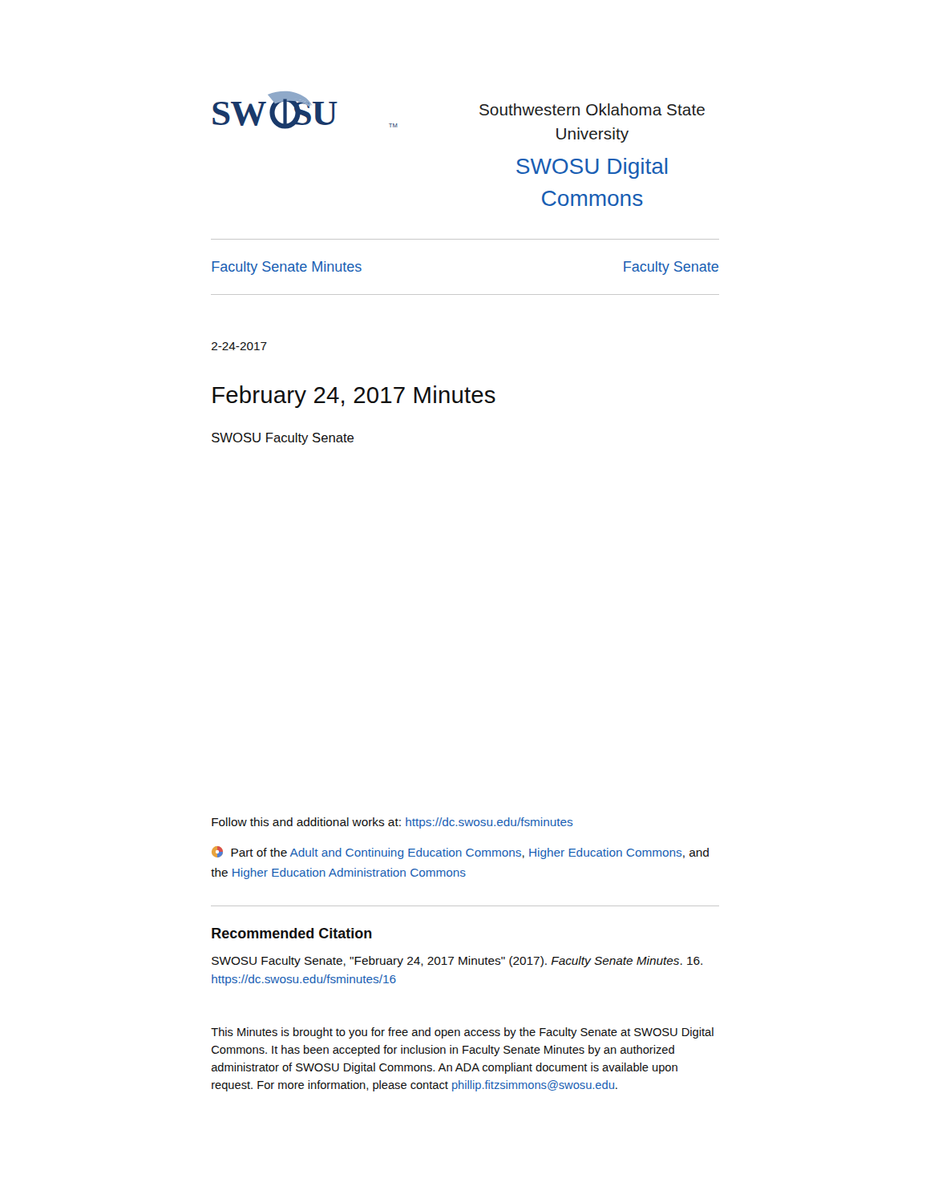SW SU TM
Southwestern Oklahoma State University
SWOSU Digital Commons
Faculty Senate Minutes
Faculty Senate
2-24-2017
February 24, 2017 Minutes
SWOSU Faculty Senate
Follow this and additional works at: https://dc.swosu.edu/fsminutes
Part of the Adult and Continuing Education Commons, Higher Education Commons, and the Higher Education Administration Commons
Recommended Citation
SWOSU Faculty Senate, "February 24, 2017 Minutes" (2017). Faculty Senate Minutes. 16.
https://dc.swosu.edu/fsminutes/16
This Minutes is brought to you for free and open access by the Faculty Senate at SWOSU Digital Commons. It has been accepted for inclusion in Faculty Senate Minutes by an authorized administrator of SWOSU Digital Commons. An ADA compliant document is available upon request. For more information, please contact phillip.fitzsimmons@swosu.edu.